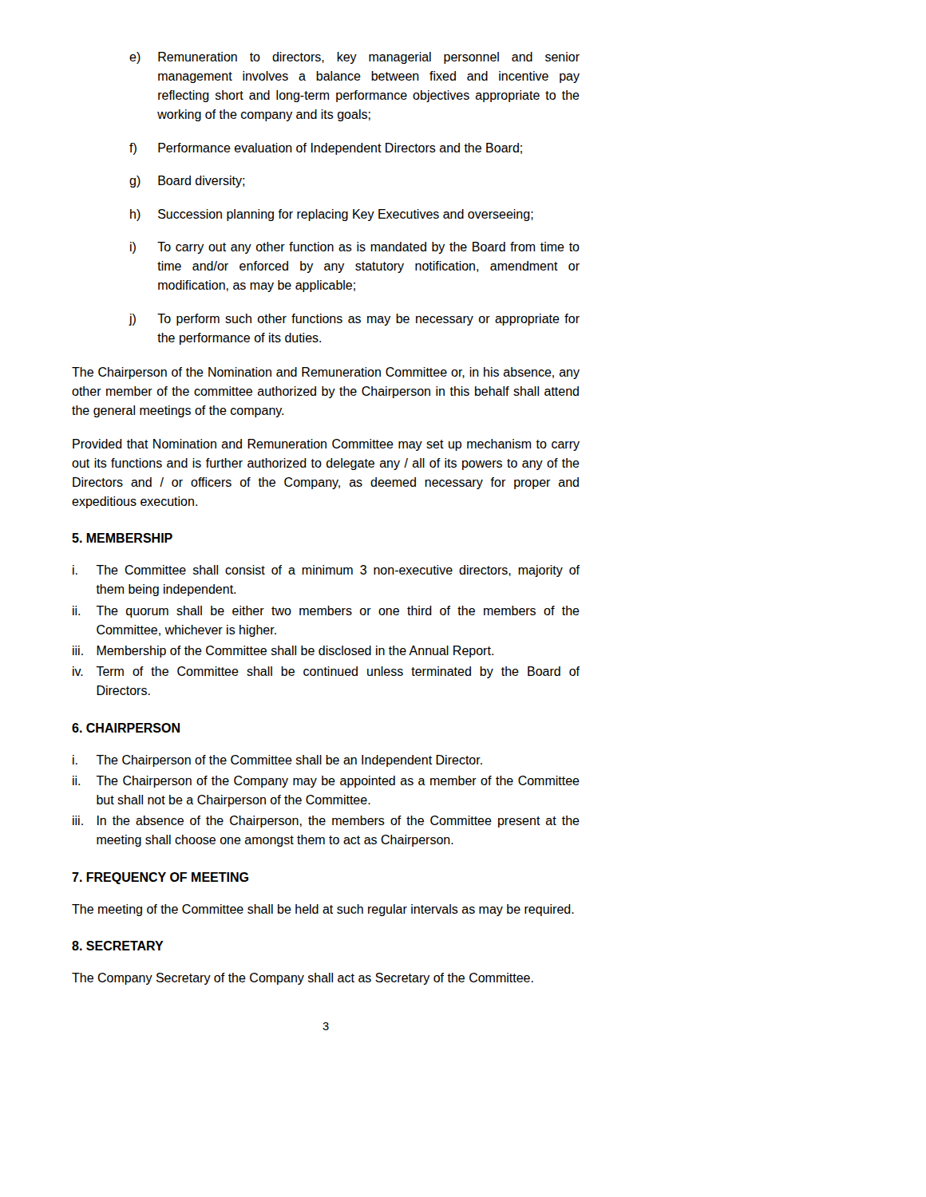e) Remuneration to directors, key managerial personnel and senior management involves a balance between fixed and incentive pay reflecting short and long-term performance objectives appropriate to the working of the company and its goals;
f) Performance evaluation of Independent Directors and the Board;
g) Board diversity;
h) Succession planning for replacing Key Executives and overseeing;
i) To carry out any other function as is mandated by the Board from time to time and/or enforced by any statutory notification, amendment or modification, as may be applicable;
j) To perform such other functions as may be necessary or appropriate for the performance of its duties.
The Chairperson of the Nomination and Remuneration Committee or, in his absence, any other member of the committee authorized by the Chairperson in this behalf shall attend the general meetings of the company.
Provided that Nomination and Remuneration Committee may set up mechanism to carry out its functions and is further authorized to delegate any / all of its powers to any of the Directors and / or officers of the Company, as deemed necessary for proper and expeditious execution.
5. MEMBERSHIP
i. The Committee shall consist of a minimum 3 non-executive directors, majority of them being independent.
ii. The quorum shall be either two members or one third of the members of the Committee, whichever is higher.
iii. Membership of the Committee shall be disclosed in the Annual Report.
iv. Term of the Committee shall be continued unless terminated by the Board of Directors.
6. CHAIRPERSON
i. The Chairperson of the Committee shall be an Independent Director.
ii. The Chairperson of the Company may be appointed as a member of the Committee but shall not be a Chairperson of the Committee.
iii. In the absence of the Chairperson, the members of the Committee present at the meeting shall choose one amongst them to act as Chairperson.
7. FREQUENCY OF MEETING
The meeting of the Committee shall be held at such regular intervals as may be required.
8. SECRETARY
The Company Secretary of the Company shall act as Secretary of the Committee.
3